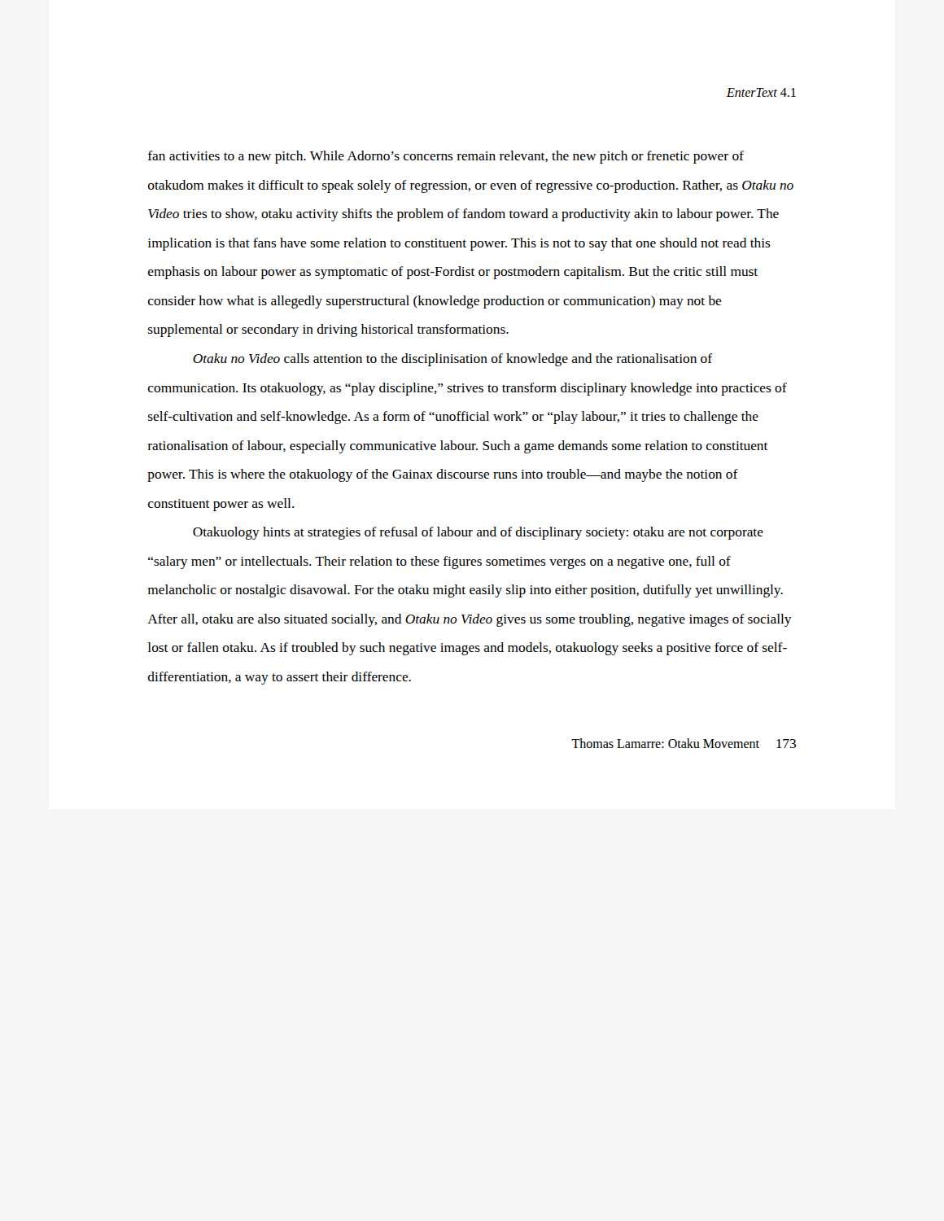EnterText 4.1
fan activities to a new pitch. While Adorno’s concerns remain relevant, the new pitch or frenetic power of otakudom makes it difficult to speak solely of regression, or even of regressive co-production. Rather, as Otaku no Video tries to show, otaku activity shifts the problem of fandom toward a productivity akin to labour power. The implication is that fans have some relation to constituent power. This is not to say that one should not read this emphasis on labour power as symptomatic of post-Fordist or postmodern capitalism. But the critic still must consider how what is allegedly superstructural (knowledge production or communication) may not be supplemental or secondary in driving historical transformations.
Otaku no Video calls attention to the disciplinisation of knowledge and the rationalisation of communication. Its otakuology, as “play discipline,” strives to transform disciplinary knowledge into practices of self-cultivation and self-knowledge. As a form of “unofficial work” or “play labour,” it tries to challenge the rationalisation of labour, especially communicative labour. Such a game demands some relation to constituent power. This is where the otakuology of the Gainax discourse runs into trouble—and maybe the notion of constituent power as well.
Otakuology hints at strategies of refusal of labour and of disciplinary society: otaku are not corporate “salary men” or intellectuals. Their relation to these figures sometimes verges on a negative one, full of melancholic or nostalgic disavowal. For the otaku might easily slip into either position, dutifully yet unwillingly. After all, otaku are also situated socially, and Otaku no Video gives us some troubling, negative images of socially lost or fallen otaku. As if troubled by such negative images and models, otakuology seeks a positive force of self-differentiation, a way to assert their difference.
Thomas Lamarre: Otaku Movement 173